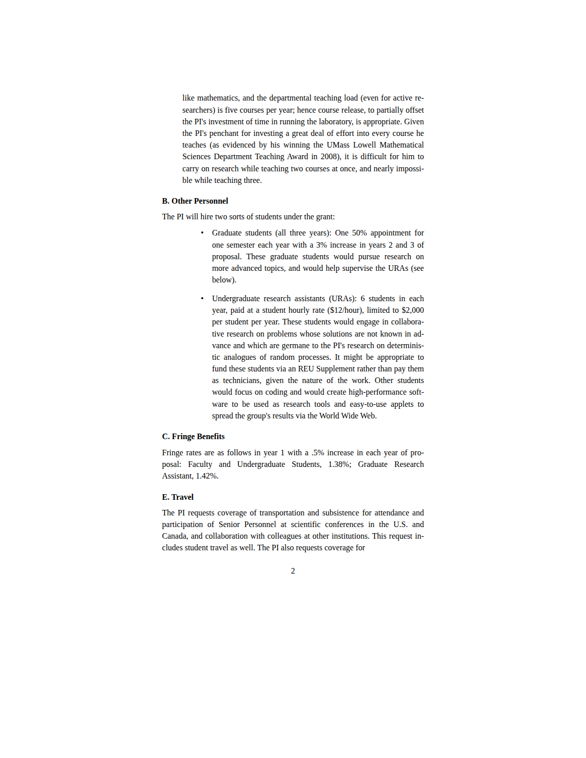like mathematics, and the departmental teaching load (even for active researchers) is five courses per year; hence course release, to partially offset the PI's investment of time in running the laboratory, is appropriate. Given the PI's penchant for investing a great deal of effort into every course he teaches (as evidenced by his winning the UMass Lowell Mathematical Sciences Department Teaching Award in 2008), it is difficult for him to carry on research while teaching two courses at once, and nearly impossible while teaching three.
B. Other Personnel
The PI will hire two sorts of students under the grant:
Graduate students (all three years): One 50% appointment for one semester each year with a 3% increase in years 2 and 3 of proposal. These graduate students would pursue research on more advanced topics, and would help supervise the URAs (see below).
Undergraduate research assistants (URAs): 6 students in each year, paid at a student hourly rate ($12/hour), limited to $2,000 per student per year. These students would engage in collaborative research on problems whose solutions are not known in advance and which are germane to the PI's research on deterministic analogues of random processes. It might be appropriate to fund these students via an REU Supplement rather than pay them as technicians, given the nature of the work. Other students would focus on coding and would create high-performance software to be used as research tools and easy-to-use applets to spread the group's results via the World Wide Web.
C. Fringe Benefits
Fringe rates are as follows in year 1 with a .5% increase in each year of proposal: Faculty and Undergraduate Students, 1.38%; Graduate Research Assistant, 1.42%.
E. Travel
The PI requests coverage of transportation and subsistence for attendance and participation of Senior Personnel at scientific conferences in the U.S. and Canada, and collaboration with colleagues at other institutions. This request includes student travel as well. The PI also requests coverage for
2